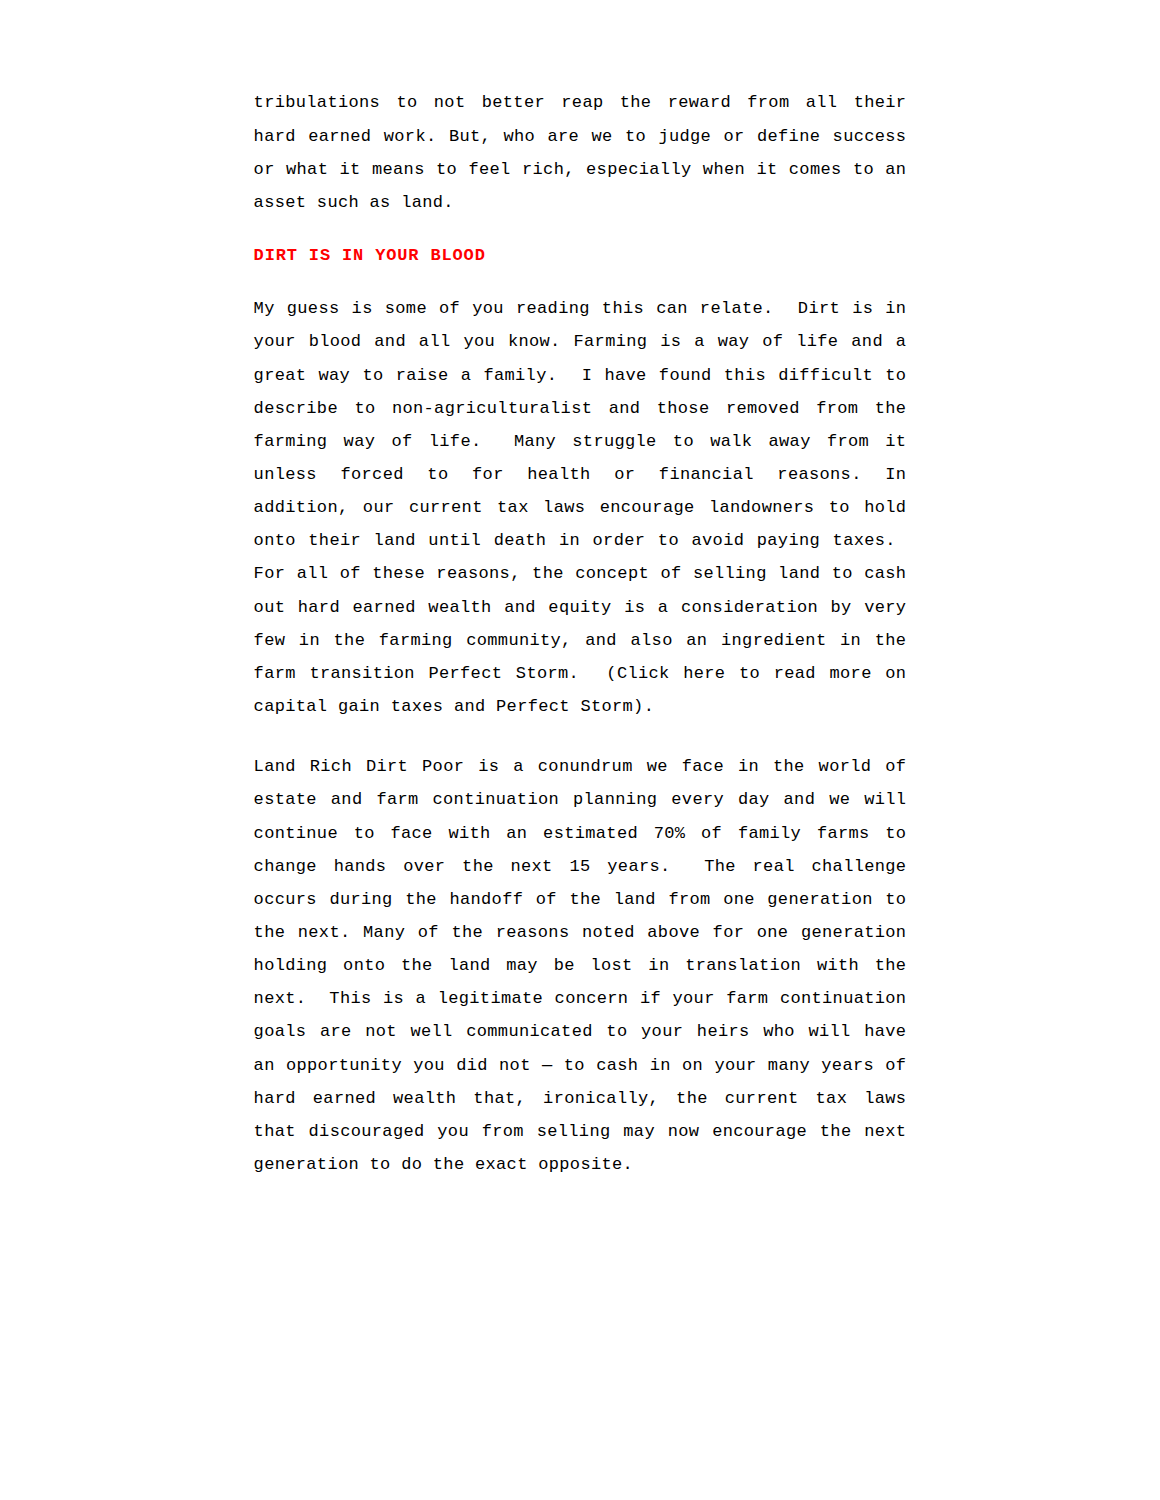tribulations to not better reap the reward from all their hard earned work. But, who are we to judge or define success or what it means to feel rich, especially when it comes to an asset such as land.
Dirt is in your blood
My guess is some of you reading this can relate. Dirt is in your blood and all you know. Farming is a way of life and a great way to raise a family. I have found this difficult to describe to non-agriculturalist and those removed from the farming way of life. Many struggle to walk away from it unless forced to for health or financial reasons. In addition, our current tax laws encourage landowners to hold onto their land until death in order to avoid paying taxes. For all of these reasons, the concept of selling land to cash out hard earned wealth and equity is a consideration by very few in the farming community, and also an ingredient in the farm transition Perfect Storm. (Click here to read more on capital gain taxes and Perfect Storm).
Land Rich Dirt Poor is a conundrum we face in the world of estate and farm continuation planning every day and we will continue to face with an estimated 70% of family farms to change hands over the next 15 years. The real challenge occurs during the handoff of the land from one generation to the next. Many of the reasons noted above for one generation holding onto the land may be lost in translation with the next. This is a legitimate concern if your farm continuation goals are not well communicated to your heirs who will have an opportunity you did not — to cash in on your many years of hard earned wealth that, ironically, the current tax laws that discouraged you from selling may now encourage the next generation to do the exact opposite.